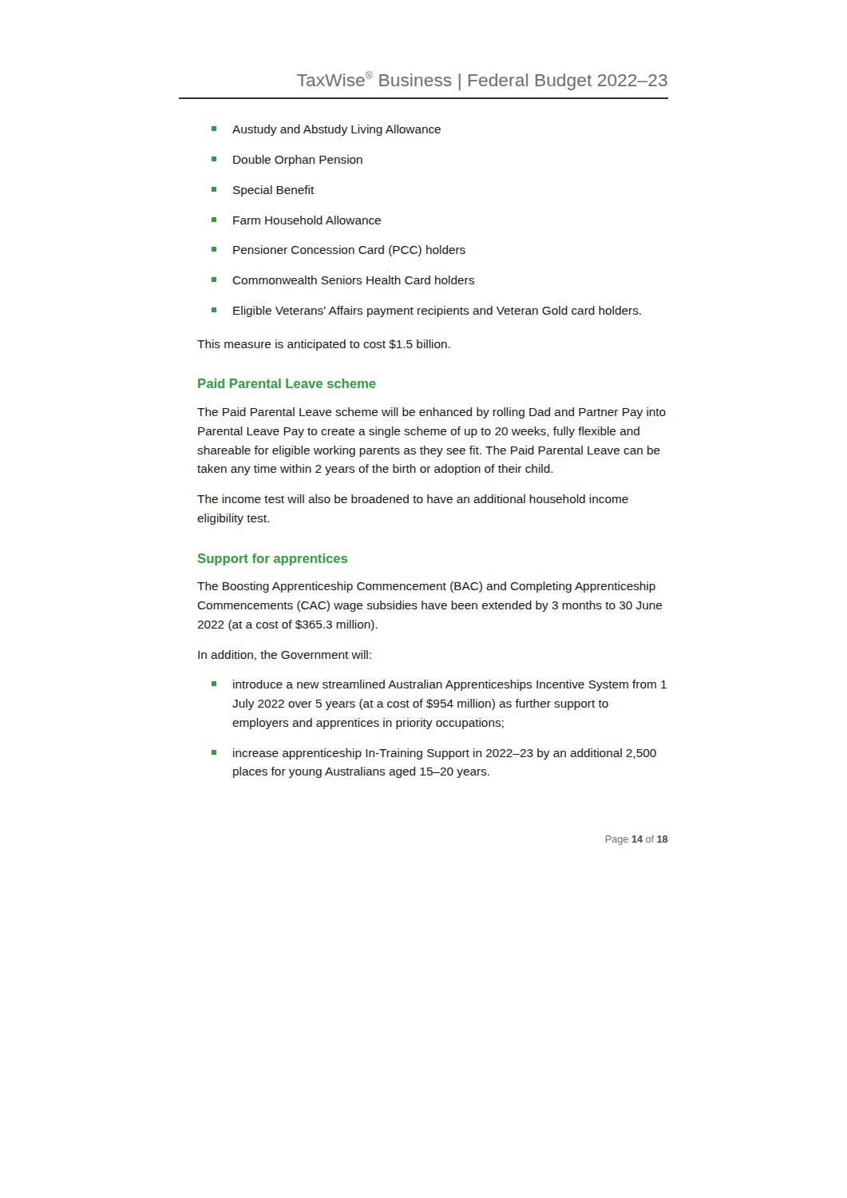TaxWise® Business | Federal Budget 2022–23
Austudy and Abstudy Living Allowance
Double Orphan Pension
Special Benefit
Farm Household Allowance
Pensioner Concession Card (PCC) holders
Commonwealth Seniors Health Card holders
Eligible Veterans' Affairs payment recipients and Veteran Gold card holders.
This measure is anticipated to cost $1.5 billion.
Paid Parental Leave scheme
The Paid Parental Leave scheme will be enhanced by rolling Dad and Partner Pay into Parental Leave Pay to create a single scheme of up to 20 weeks, fully flexible and shareable for eligible working parents as they see fit. The Paid Parental Leave can be taken any time within 2 years of the birth or adoption of their child.
The income test will also be broadened to have an additional household income eligibility test.
Support for apprentices
The Boosting Apprenticeship Commencement (BAC) and Completing Apprenticeship Commencements (CAC) wage subsidies have been extended by 3 months to 30 June 2022 (at a cost of $365.3 million).
In addition, the Government will:
introduce a new streamlined Australian Apprenticeships Incentive System from 1 July 2022 over 5 years (at a cost of $954 million) as further support to employers and apprentices in priority occupations;
increase apprenticeship In-Training Support in 2022–23 by an additional 2,500 places for young Australians aged 15–20 years.
Page 14 of 18